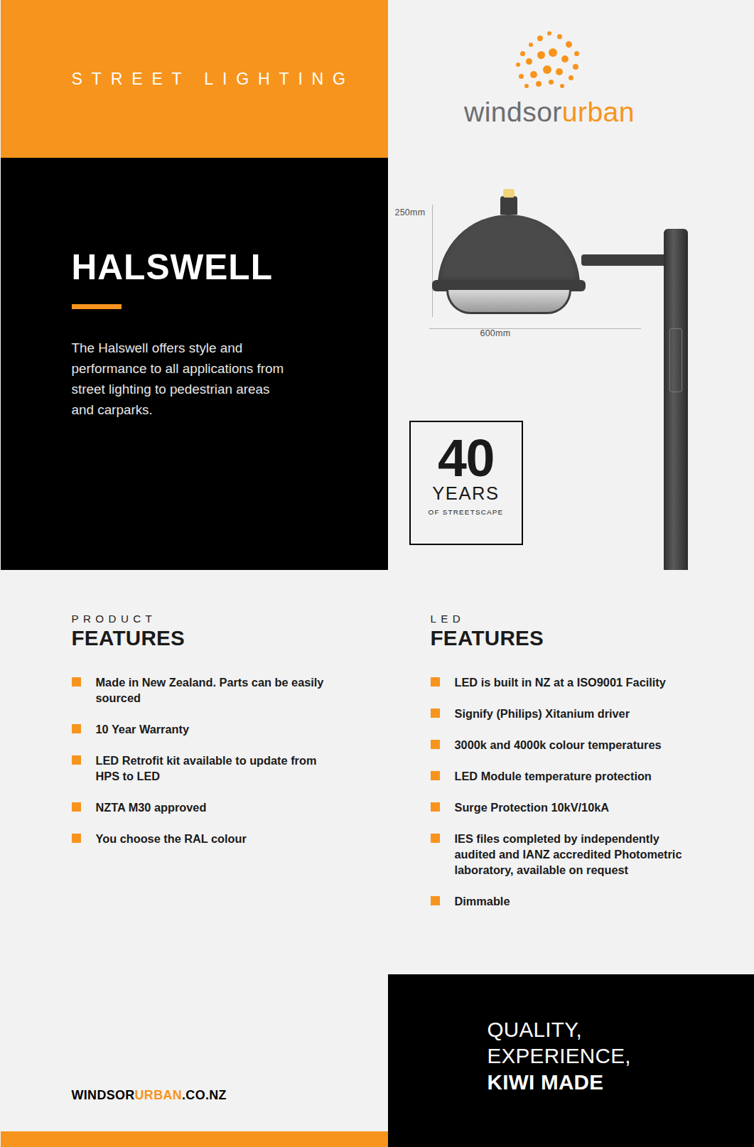Street Lighting
windsor urban
HALSWELL
The Halswell offers style and performance to all applications from street lighting to pedestrian areas and carparks.
250mm 600mm
40
YEARS
OF STREETSCAPE
Product
FEATURES
Made in New Zealand. Parts can be easily sourced
10 Year Warranty
LED Retrofit kit available to update from HPS to LED
NZTA M30 approved
You choose the RAL colour
LED
FEATURES
LED is built in NZ at a ISO9001 Facility
Signify (Philips) Xitanium driver
3000k and 4000k colour temperatures
LED Module temperature protection
Surge Protection 10kV/10kA
IES files completed by independently audited and IANZ accredited Photometric laboratory, available on request
Dimmable
WINDSOR URBAN.CO.NZ
QUALITY,
EXPERIENCE,
KIWI MADE